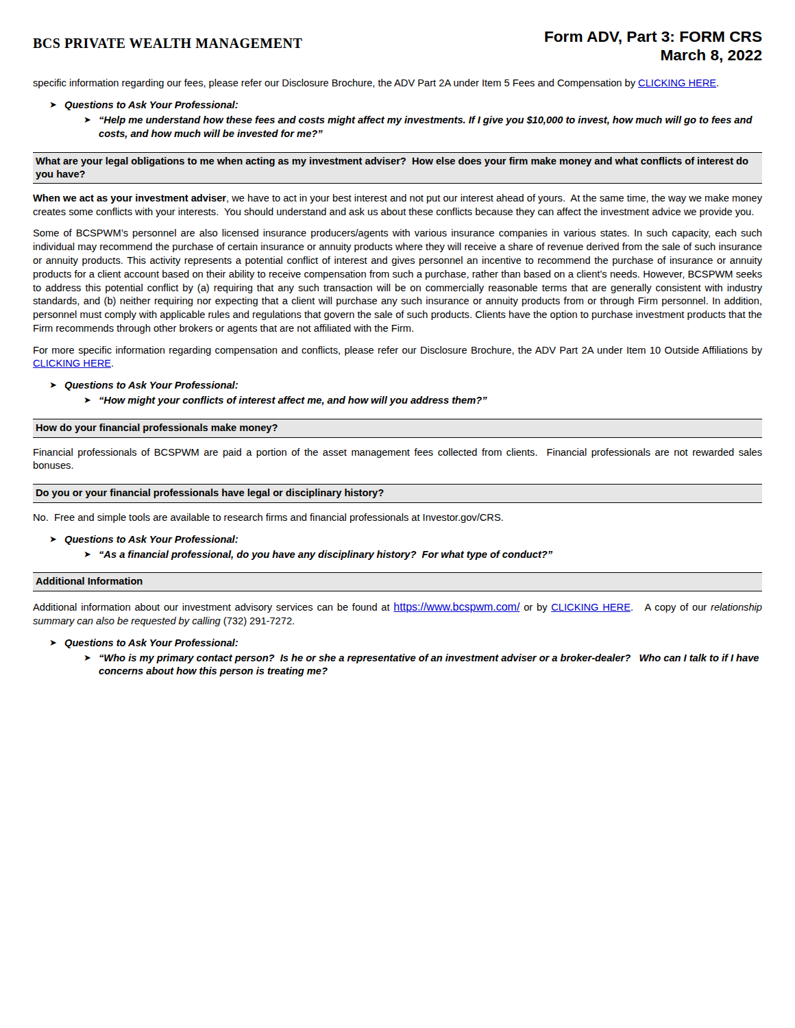BCS PRIVATE WEALTH MANAGEMENT
Form ADV, Part 3: FORM CRS
March 8, 2022
specific information regarding our fees, please refer our Disclosure Brochure, the ADV Part 2A under Item 5 Fees and Compensation by CLICKING HERE.
Questions to Ask Your Professional:
“Help me understand how these fees and costs might affect my investments. If I give you $10,000 to invest, how much will go to fees and costs, and how much will be invested for me?”
What are your legal obligations to me when acting as my investment adviser? How else does your firm make money and what conflicts of interest do you have?
When we act as your investment adviser, we have to act in your best interest and not put our interest ahead of yours. At the same time, the way we make money creates some conflicts with your interests. You should understand and ask us about these conflicts because they can affect the investment advice we provide you.
Some of BCSPWM’s personnel are also licensed insurance producers/agents with various insurance companies in various states. In such capacity, each such individual may recommend the purchase of certain insurance or annuity products where they will receive a share of revenue derived from the sale of such insurance or annuity products. This activity represents a potential conflict of interest and gives personnel an incentive to recommend the purchase of insurance or annuity products for a client account based on their ability to receive compensation from such a purchase, rather than based on a client’s needs. However, BCSPWM seeks to address this potential conflict by (a) requiring that any such transaction will be on commercially reasonable terms that are generally consistent with industry standards, and (b) neither requiring nor expecting that a client will purchase any such insurance or annuity products from or through Firm personnel. In addition, personnel must comply with applicable rules and regulations that govern the sale of such products. Clients have the option to purchase investment products that the Firm recommends through other brokers or agents that are not affiliated with the Firm.
For more specific information regarding compensation and conflicts, please refer our Disclosure Brochure, the ADV Part 2A under Item 10 Outside Affiliations by CLICKING HERE.
Questions to Ask Your Professional:
“How might your conflicts of interest affect me, and how will you address them?”
How do your financial professionals make money?
Financial professionals of BCSPWM are paid a portion of the asset management fees collected from clients. Financial professionals are not rewarded sales bonuses.
Do you or your financial professionals have legal or disciplinary history?
No. Free and simple tools are available to research firms and financial professionals at Investor.gov/CRS.
Questions to Ask Your Professional:
“As a financial professional, do you have any disciplinary history? For what type of conduct?”
Additional Information
Additional information about our investment advisory services can be found at https://www.bcspwm.com/ or by CLICKING HERE. A copy of our relationship summary can also be requested by calling (732) 291-7272.
Questions to Ask Your Professional:
“Who is my primary contact person? Is he or she a representative of an investment adviser or a broker-dealer? Who can I talk to if I have concerns about how this person is treating me?